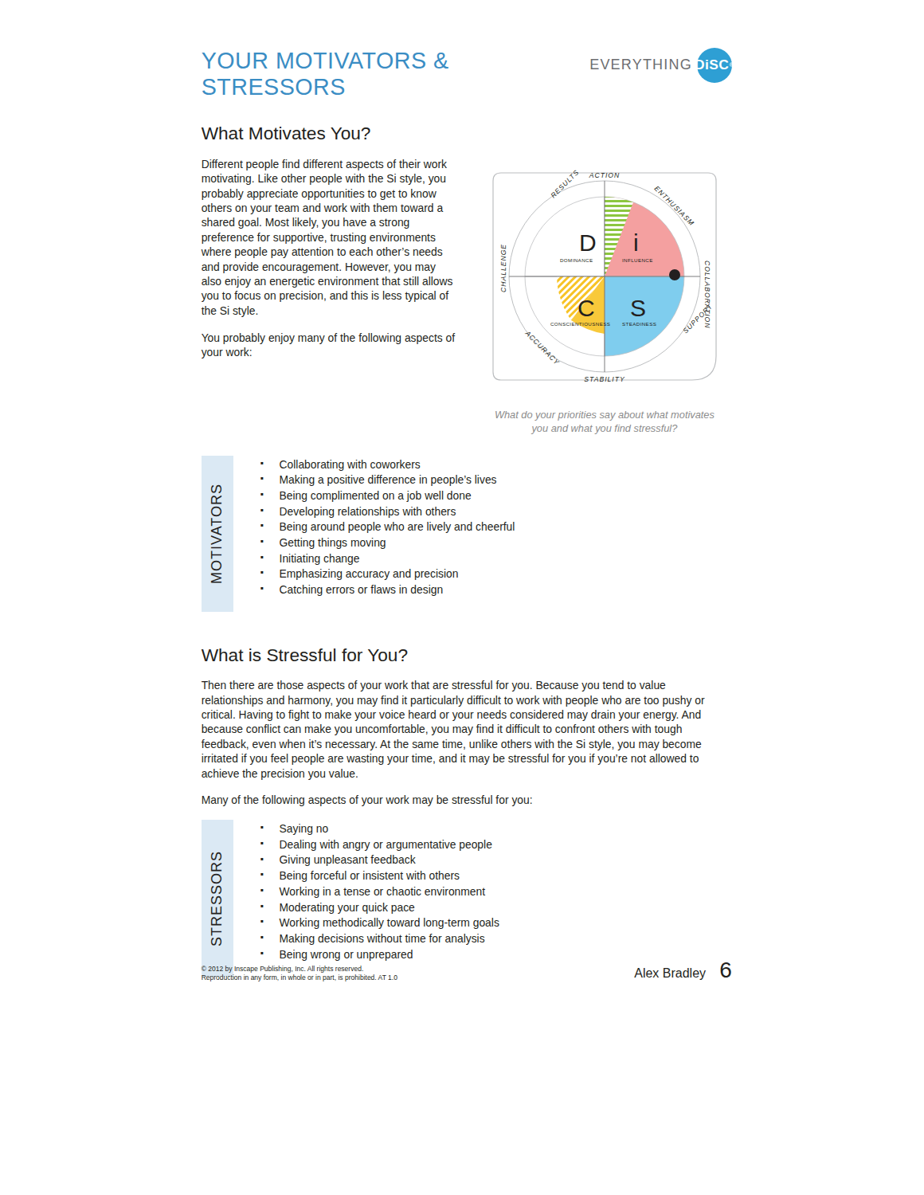YOUR MOTIVATORS & STRESSORS
EVERYTHING DiSC®
What Motivates You?
Different people find different aspects of their work motivating. Like other people with the Si style, you probably appreciate opportunities to get to know others on your team and work with them toward a shared goal. Most likely, you have a strong preference for supportive, trusting environments where people pay attention to each other’s needs and provide encouragement. However, you may also enjoy an energetic environment that still allows you to focus on precision, and this is less typical of the Si style.
You probably enjoy many of the following aspects of your work:
D i C S DOMINANCE INFLUENCE CONSCIENTIOUSNESS STEADINESS ACTION STABILITY RESULTS ENTHUSIASM CHALLENGE COLLABORATION ACCURACY SUPPORT
What do your priorities say about what motivates you and what you find stressful?
MOTIVATORS
Collaborating with coworkers
Making a positive difference in people’s lives
Being complimented on a job well done
Developing relationships with others
Being around people who are lively and cheerful
Getting things moving
Initiating change
Emphasizing accuracy and precision
Catching errors or flaws in design
What is Stressful for You?
Then there are those aspects of your work that are stressful for you. Because you tend to value relationships and harmony, you may find it particularly difficult to work with people who are too pushy or critical. Having to fight to make your voice heard or your needs considered may drain your energy. And because conflict can make you uncomfortable, you may find it difficult to confront others with tough feedback, even when it’s necessary. At the same time, unlike others with the Si style, you may become irritated if you feel people are wasting your time, and it may be stressful for you if you’re not allowed to achieve the precision you value.
Many of the following aspects of your work may be stressful for you:
STRESSORS
Saying no
Dealing with angry or argumentative people
Giving unpleasant feedback
Being forceful or insistent with others
Working in a tense or chaotic environment
Moderating your quick pace
Working methodically toward long-term goals
Making decisions without time for analysis
Being wrong or unprepared
© 2012 by Inscape Publishing, Inc. All rights reserved.
Reproduction in any form, in whole or in part, is prohibited. AT 1.0
Alex Bradley 6